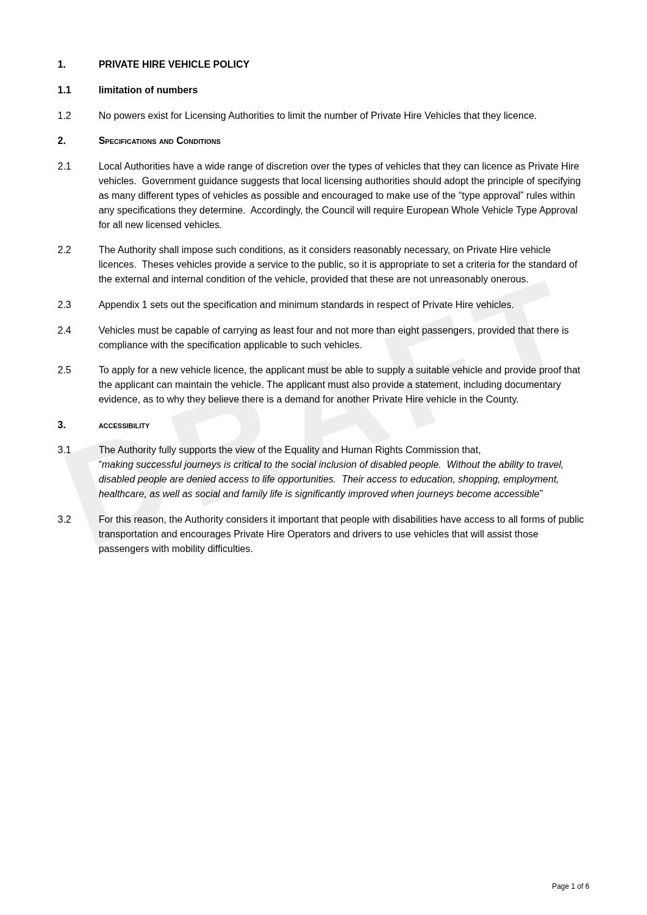DRAFT
1.
PRIVATE HIRE VEHICLE POLICY
1.1
limitation of numbers
1.2
No powers exist for Licensing Authorities to limit the number of Private Hire Vehicles that they licence.
2.
Specifications and Conditions
2.1
Local Authorities have a wide range of discretion over the types of vehicles that they can licence as Private Hire vehicles. Government guidance suggests that local licensing authorities should adopt the principle of specifying as many different types of vehicles as possible and encouraged to make use of the “type approval” rules within any specifications they determine. Accordingly, the Council will require European Whole Vehicle Type Approval for all new licensed vehicles.
2.2
The Authority shall impose such conditions, as it considers reasonably necessary, on Private Hire vehicle licences. Theses vehicles provide a service to the public, so it is appropriate to set a criteria for the standard of the external and internal condition of the vehicle, provided that these are not unreasonably onerous.
2.3
Appendix 1 sets out the specification and minimum standards in respect of Private Hire vehicles.
2.4
Vehicles must be capable of carrying as least four and not more than eight passengers, provided that there is compliance with the specification applicable to such vehicles.
2.5
To apply for a new vehicle licence, the applicant must be able to supply a suitable vehicle and provide proof that the applicant can maintain the vehicle. The applicant must also provide a statement, including documentary evidence, as to why they believe there is a demand for another Private Hire vehicle in the County.
3.
accessibility
3.1
The Authority fully supports the view of the Equality and Human Rights Commission that,
“making successful journeys is critical to the social inclusion of disabled people. Without the ability to travel, disabled people are denied access to life opportunities. Their access to education, shopping, employment, healthcare, as well as social and family life is significantly improved when journeys become accessible”
3.2
For this reason, the Authority considers it important that people with disabilities have access to all forms of public transportation and encourages Private Hire Operators and drivers to use vehicles that will assist those passengers with mobility difficulties.
Page 1 of 6